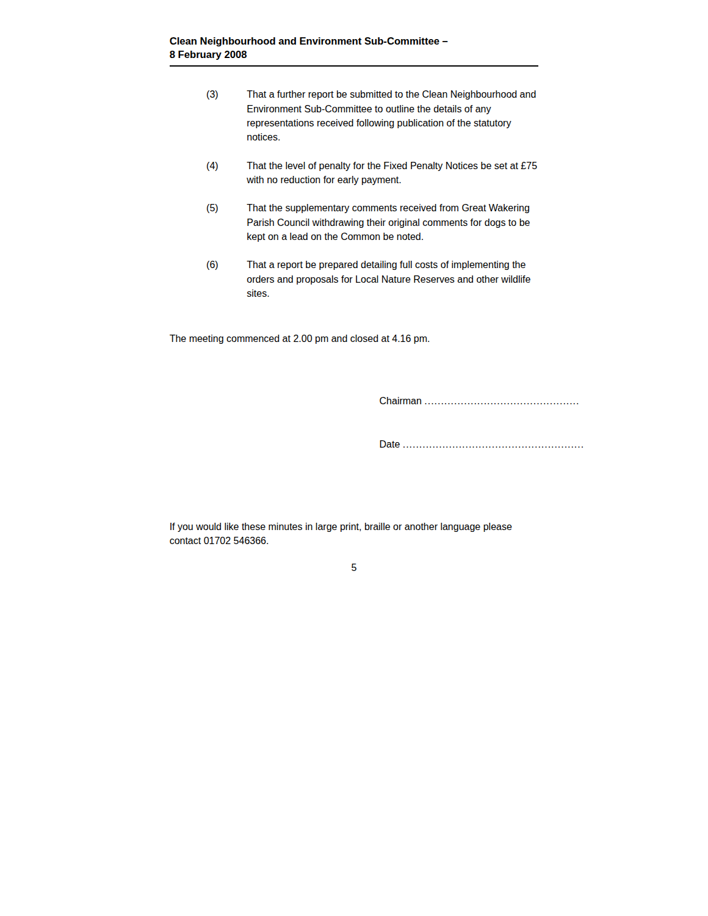Clean Neighbourhood and Environment Sub-Committee – 8 February 2008
(3) That a further report be submitted to the Clean Neighbourhood and Environment Sub-Committee to outline the details of any representations received following publication of the statutory notices.
(4) That the level of penalty for the Fixed Penalty Notices be set at £75 with no reduction for early payment.
(5) That the supplementary comments received from Great Wakering Parish Council withdrawing their original comments for dogs to be kept on a lead on the Common be noted.
(6) That a report be prepared detailing full costs of implementing the orders and proposals for Local Nature Reserves and other wildlife sites.
The meeting commenced at 2.00 pm and closed at 4.16 pm.
Chairman ...............................................
Date .......................................................
If you would like these minutes in large print, braille or another language please contact 01702 546366.
5